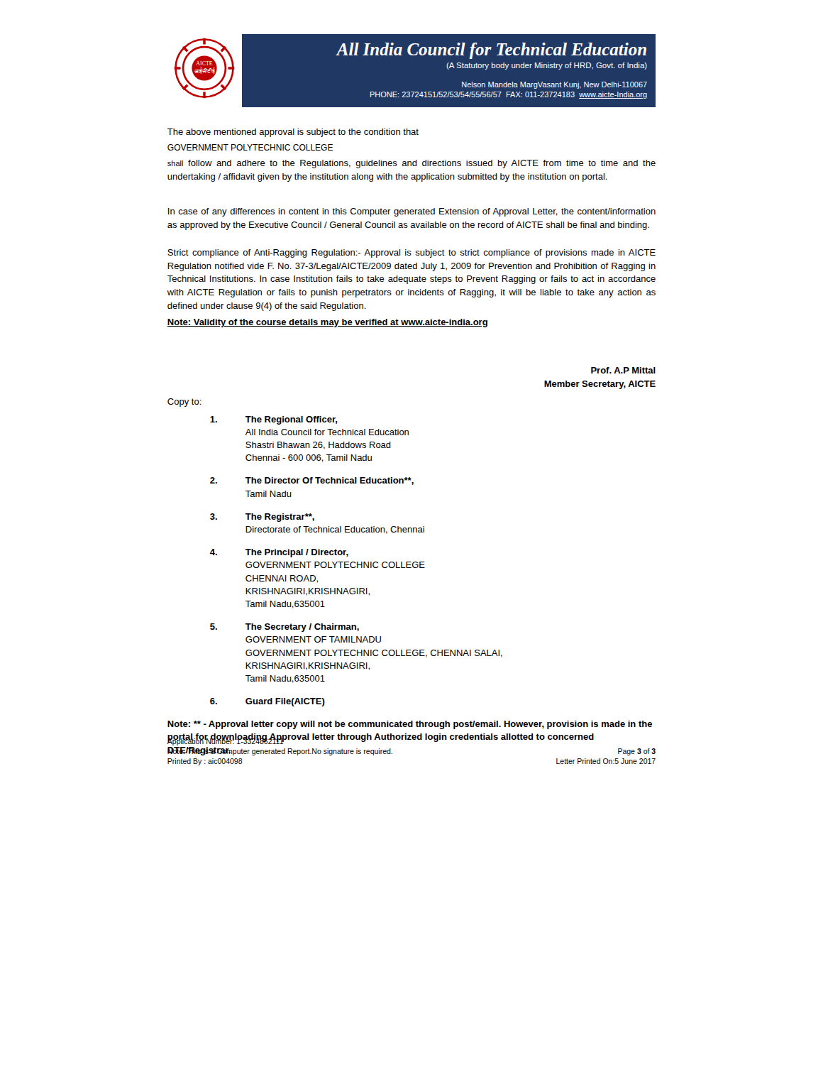All India Council for Technical Education
(A Statutory body under Ministry of HRD, Govt. of India)
Nelson Mandela MargVasant Kunj, New Delhi-110067
PHONE: 23724151/52/53/54/55/56/57 FAX: 011-23724183 www.aicte-India.org
The above mentioned approval is subject to the condition that
GOVERNMENT POLYTECHNIC COLLEGE
shall follow and adhere to the Regulations, guidelines and directions issued by AICTE from time to time and the undertaking / affidavit given by the institution along with the application submitted by the institution on portal.
In case of any differences in content in this Computer generated Extension of Approval Letter, the content/information as approved by the Executive Council / General Council as available on the record of AICTE shall be final and binding.
Strict compliance of Anti-Ragging Regulation:- Approval is subject to strict compliance of provisions made in AICTE Regulation notified vide F. No. 37-3/Legal/AICTE/2009 dated July 1, 2009 for Prevention and Prohibition of Ragging in Technical Institutions. In case Institution fails to take adequate steps to Prevent Ragging or fails to act in accordance with AICTE Regulation or fails to punish perpetrators or incidents of Ragging, it will be liable to take any action as defined under clause 9(4) of the said Regulation.
Note: Validity of the course details may be verified at www.aicte-india.org
Prof. A.P Mittal
Member Secretary, AICTE
Copy to:
The Regional Officer,
All India Council for Technical Education
Shastri Bhawan 26, Haddows Road
Chennai - 600 006, Tamil Nadu
The Director Of Technical Education**,
Tamil Nadu
The Registrar**,
Directorate of Technical Education, Chennai
The Principal / Director,
GOVERNMENT POLYTECHNIC COLLEGE
CHENNAI ROAD,
KRISHNAGIRI,KRISHNAGIRI,
Tamil Nadu,635001
The Secretary / Chairman,
GOVERNMENT OF TAMILNADU
GOVERNMENT POLYTECHNIC COLLEGE, CHENNAI SALAI,
KRISHNAGIRI,KRISHNAGIRI,
Tamil Nadu,635001
Guard File(AICTE)
Note: ** - Approval letter copy will not be communicated through post/email. However, provision is made in the portal for downloading Approval letter through Authorized login credentials allotted to concerned DTE/Registrar.
Application Number: 1-3324862111
Note: This is a Computer generated Report.No signature is required.
Printed By : aic004098
Page 3 of 3
Letter Printed On:5 June 2017